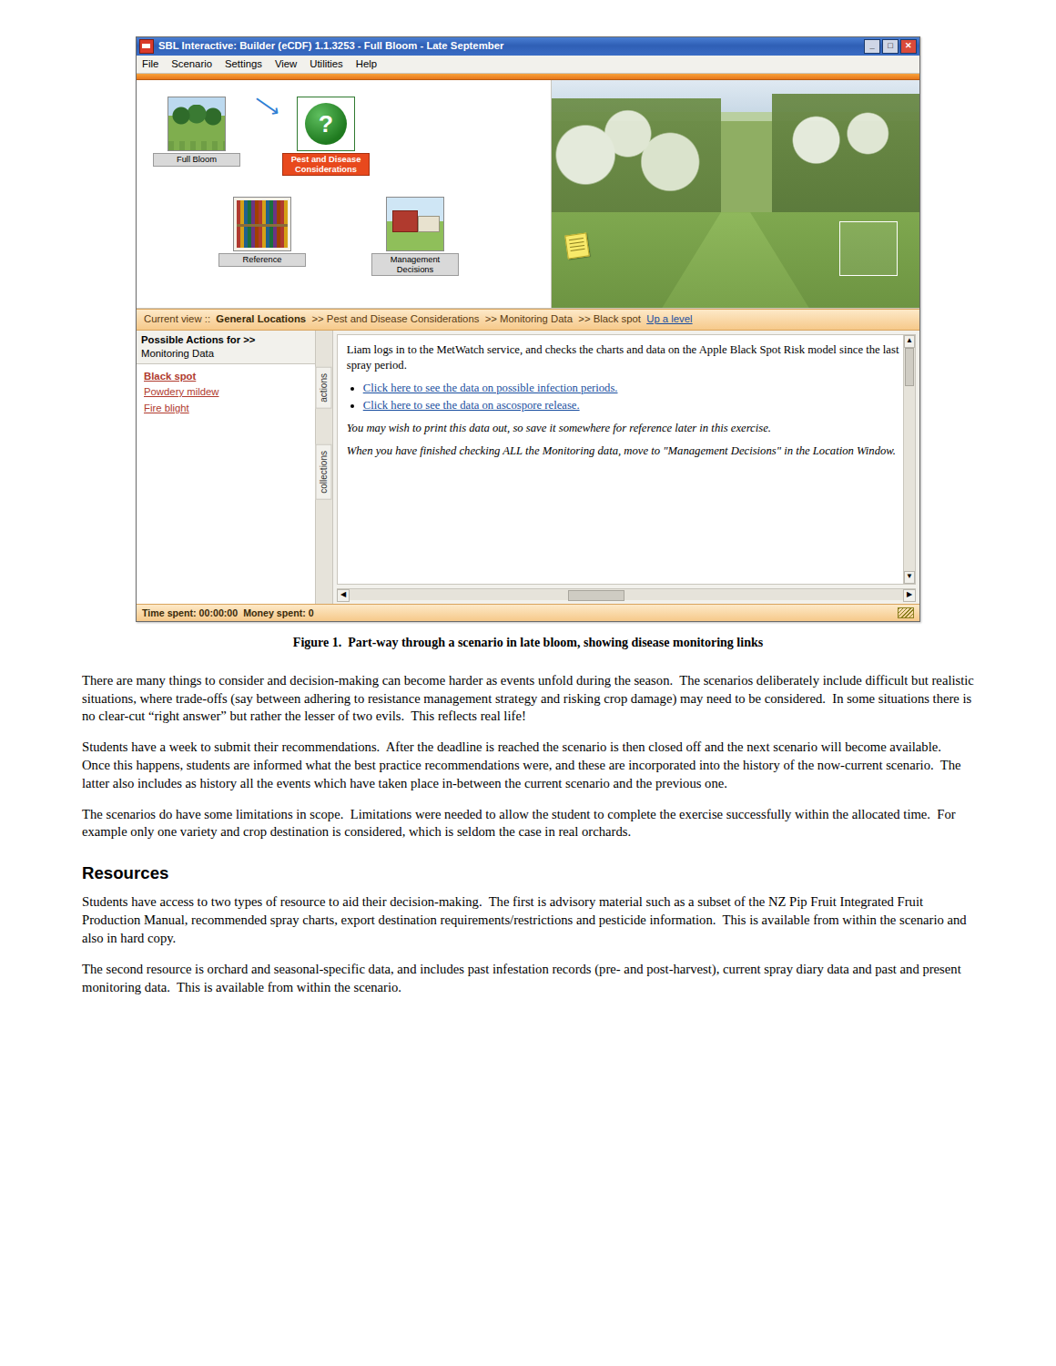SBL Interactive: Builder (eCDF) 1.1.3253 - Full Bloom - Late September _ □ ✕
File Scenario Settings View Utilities Help
Full Bloom
⟶
?
Pest and Disease
Considerations
Reference
Management
Decisions
Current view :: General Locations >> Pest and Disease Considerations >> Monitoring Data >> Black spot Up a level
Possible Actions for >>
Monitoring Data
Black spot Powdery mildew Fire blight
actions collections
Liam logs in to the MetWatch service, and checks the charts and data on the Apple Black Spot Risk model since the last spray period.
Click here to see the data on possible infection periods.
Click here to see the data on ascospore release.
You may wish to print this data out, so save it somewhere for reference later in this exercise.
When you have finished checking ALL the Monitoring data, move to "Management Decisions" in the Location Window.
▲
▼
◀
▶
Time spent: 00:00:00 Money spent: 0
Figure 1. Part-way through a scenario in late bloom, showing disease monitoring links
There are many things to consider and decision-making can become harder as events unfold during the season. The scenarios deliberately include difficult but realistic situations, where trade-offs (say between adhering to resistance management strategy and risking crop damage) may need to be considered. In some situations there is no clear-cut “right answer” but rather the lesser of two evils. This reflects real life!
Students have a week to submit their recommendations. After the deadline is reached the scenario is then closed off and the next scenario will become available. Once this happens, students are informed what the best practice recommendations were, and these are incorporated into the history of the now-current scenario. The latter also includes as history all the events which have taken place in-between the current scenario and the previous one.
The scenarios do have some limitations in scope. Limitations were needed to allow the student to complete the exercise successfully within the allocated time. For example only one variety and crop destination is considered, which is seldom the case in real orchards.
Resources
Students have access to two types of resource to aid their decision-making. The first is advisory material such as a subset of the NZ Pip Fruit Integrated Fruit Production Manual, recommended spray charts, export destination requirements/restrictions and pesticide information. This is available from within the scenario and also in hard copy.
The second resource is orchard and seasonal-specific data, and includes past infestation records (pre- and post-harvest), current spray diary data and past and present monitoring data. This is available from within the scenario.